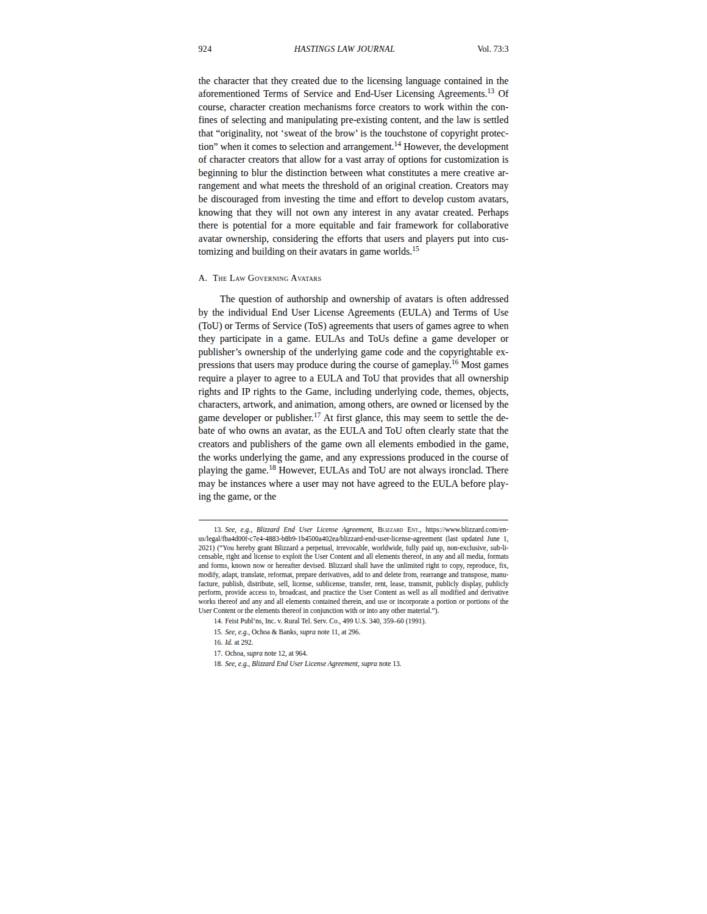924 HASTINGS LAW JOURNAL Vol. 73:3
the character that they created due to the licensing language contained in the aforementioned Terms of Service and End-User Licensing Agreements.13 Of course, character creation mechanisms force creators to work within the confines of selecting and manipulating pre-existing content, and the law is settled that “originality, not ‘sweat of the brow’ is the touchstone of copyright protection” when it comes to selection and arrangement.14 However, the development of character creators that allow for a vast array of options for customization is beginning to blur the distinction between what constitutes a mere creative arrangement and what meets the threshold of an original creation. Creators may be discouraged from investing the time and effort to develop custom avatars, knowing that they will not own any interest in any avatar created. Perhaps there is potential for a more equitable and fair framework for collaborative avatar ownership, considering the efforts that users and players put into customizing and building on their avatars in game worlds.15
A. The Law Governing Avatars
The question of authorship and ownership of avatars is often addressed by the individual End User License Agreements (EULA) and Terms of Use (ToU) or Terms of Service (ToS) agreements that users of games agree to when they participate in a game. EULAs and ToUs define a game developer or publisher’s ownership of the underlying game code and the copyrightable expressions that users may produce during the course of gameplay.16 Most games require a player to agree to a EULA and ToU that provides that all ownership rights and IP rights to the Game, including underlying code, themes, objects, characters, artwork, and animation, among others, are owned or licensed by the game developer or publisher.17 At first glance, this may seem to settle the debate of who owns an avatar, as the EULA and ToU often clearly state that the creators and publishers of the game own all elements embodied in the game, the works underlying the game, and any expressions produced in the course of playing the game.18 However, EULAs and ToU are not always ironclad. There may be instances where a user may not have agreed to the EULA before playing the game, or the
13. See, e.g., Blizzard End User License Agreement, Blizzard Ent., https://www.blizzard.com/en-us/legal/fba4d00f-c7e4-4883-b8b9-1b4500a402ea/blizzard-end-user-license-agreement (last updated June 1, 2021) (“You hereby grant Blizzard a perpetual, irrevocable, worldwide, fully paid up, non-exclusive, sub-licensable, right and license to exploit the User Content and all elements thereof, in any and all media, formats and forms, known now or hereafter devised. Blizzard shall have the unlimited right to copy, reproduce, fix, modify, adapt, translate, reformat, prepare derivatives, add to and delete from, rearrange and transpose, manufacture, publish, distribute, sell, license, sublicense, transfer, rent, lease, transmit, publicly display, publicly perform, provide access to, broadcast, and practice the User Content as well as all modified and derivative works thereof and any and all elements contained therein, and use or incorporate a portion or portions of the User Content or the elements thereof in conjunction with or into any other material.”).
14. Feist Publ’ns, Inc. v. Rural Tel. Serv. Co., 499 U.S. 340, 359–60 (1991).
15. See, e.g., Ochoa & Banks, supra note 11, at 296.
16. Id. at 292.
17. Ochoa, supra note 12, at 964.
18. See, e.g., Blizzard End User License Agreement, supra note 13.